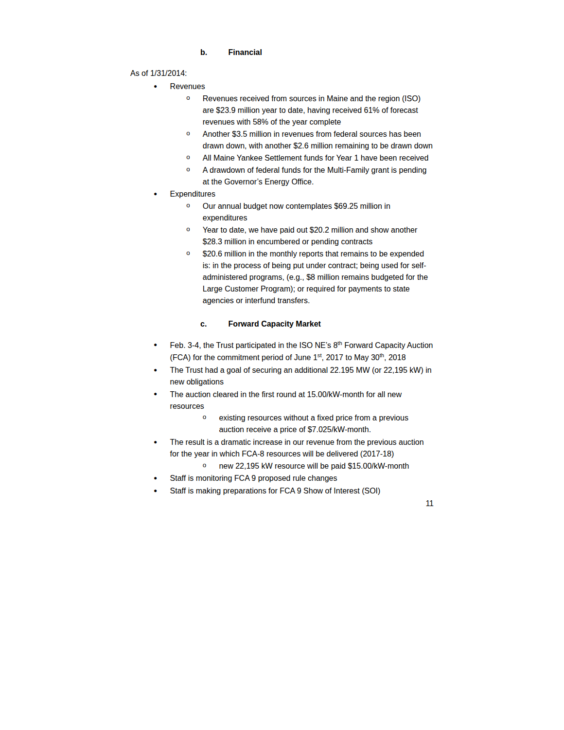b. Financial
As of 1/31/2014:
Revenues
Revenues received from sources in Maine and the region (ISO) are $23.9 million year to date, having received 61% of forecast revenues with 58% of the year complete
Another $3.5 million in revenues from federal sources has been drawn down, with another $2.6 million remaining to be drawn down
All Maine Yankee Settlement funds for Year 1 have been received
A drawdown of federal funds for the Multi-Family grant is pending at the Governor’s Energy Office.
Expenditures
Our annual budget now contemplates $69.25 million in expenditures
Year to date, we have paid out $20.2 million and show another $28.3 million in encumbered or pending contracts
$20.6 million in the monthly reports that remains to be expended is: in the process of being put under contract; being used for self-administered programs, (e.g., $8 million remains budgeted for the Large Customer Program); or required for payments to state agencies or interfund transfers.
c. Forward Capacity Market
Feb. 3-4, the Trust participated in the ISO NE’s 8th Forward Capacity Auction (FCA) for the commitment period of June 1st, 2017 to May 30th, 2018
The Trust had a goal of securing an additional 22.195 MW (or 22,195 kW) in new obligations
The auction cleared in the first round at 15.00/kW-month for all new resources
existing resources without a fixed price from a previous auction receive a price of $7.025/kW-month.
The result is a dramatic increase in our revenue from the previous auction for the year in which FCA-8 resources will be delivered (2017-18)
new 22,195 kW resource will be paid $15.00/kW-month
Staff is monitoring FCA 9 proposed rule changes
Staff is making preparations for FCA 9 Show of Interest (SOI)
11